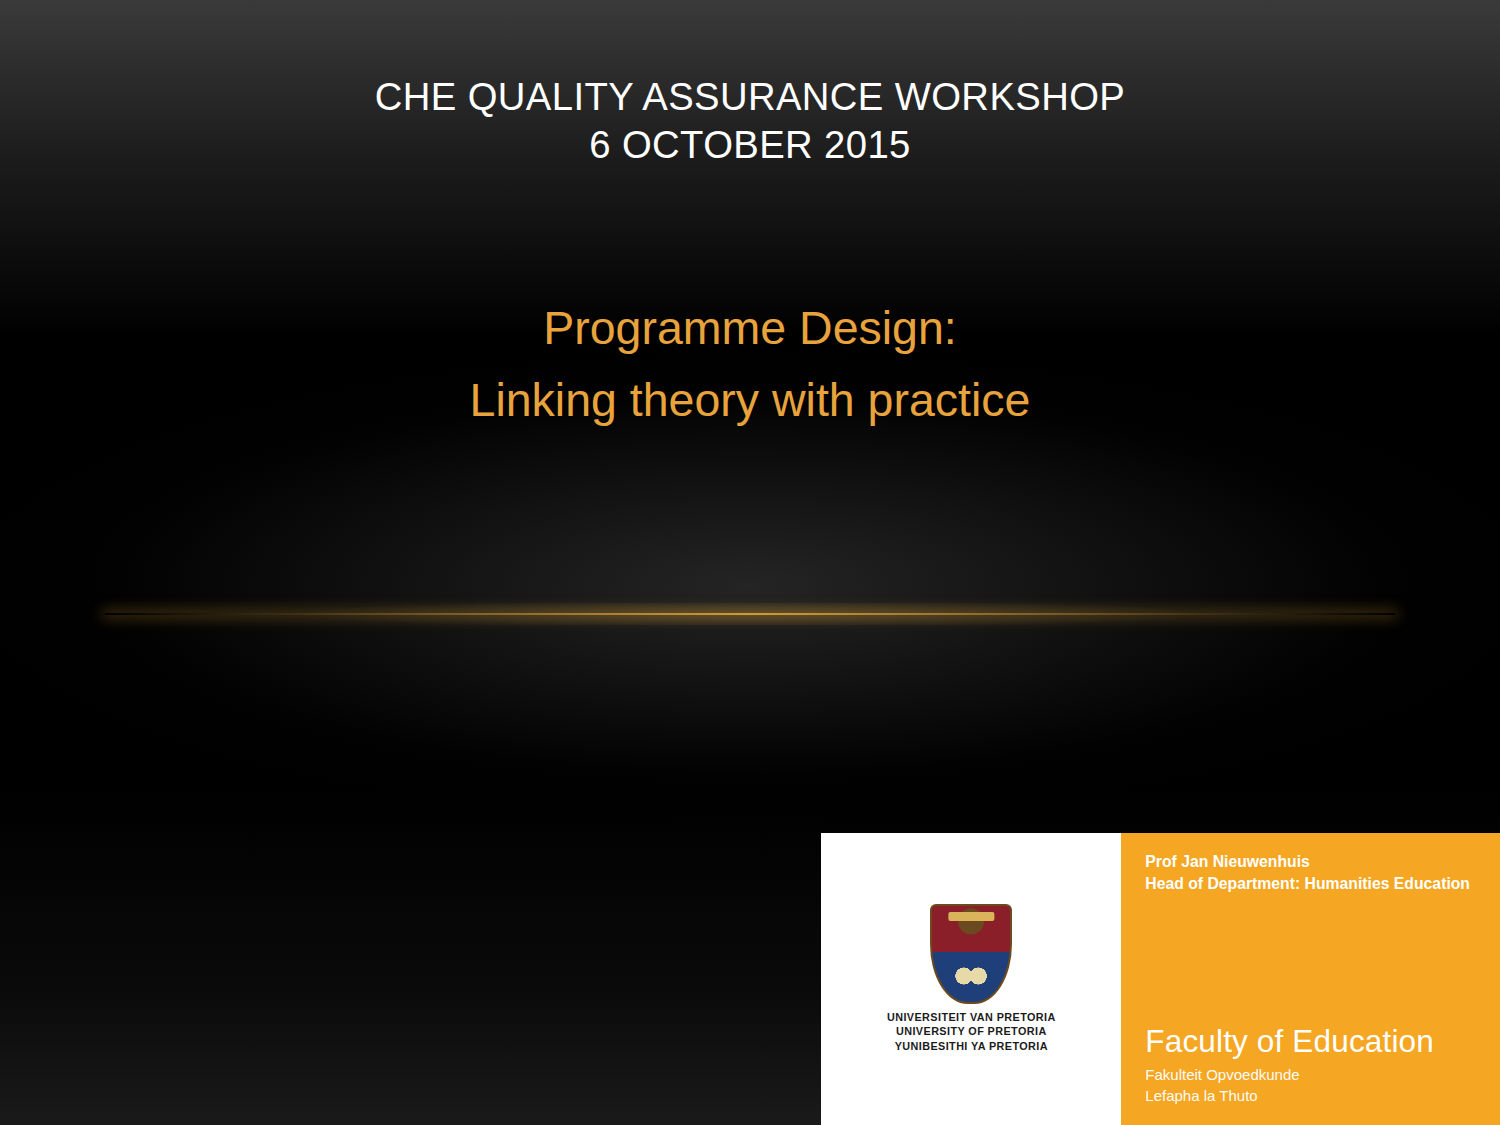CHE QUALITY ASSURANCE WORKSHOP 6 OCTOBER 2015
Programme Design: Linking theory with practice
UNIVERSITEIT VAN PRETORIA
UNIVERSITY OF PRETORIA
YUNIBESITHI YA PRETORIA
Prof Jan Nieuwenhuis
Head of Department: Humanities Education
Faculty of Education
Fakulteit Opvoedkunde
Lefapha la Thuto